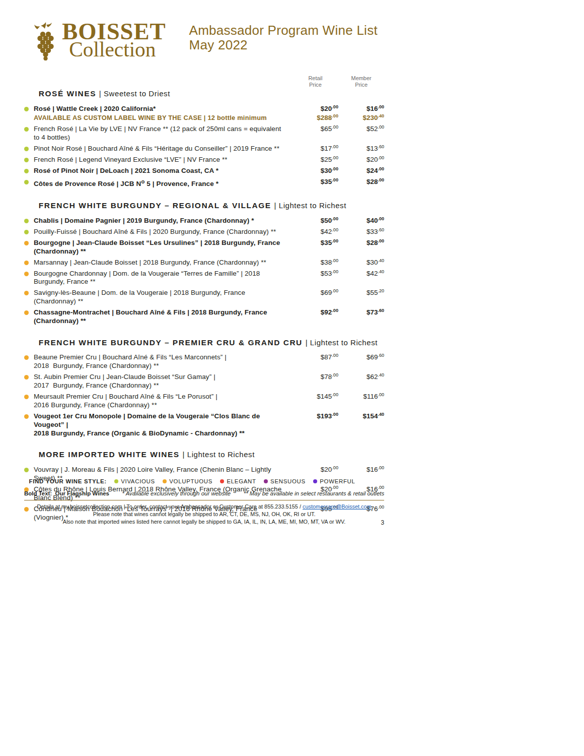BOISSET Collection
Ambassador Program Wine List
May 2022
Retail
Price
Member
Price
ROSÉ WINES | Sweetest to Driest
Rosé | Wattle Creek | 2020 California* AVAILABLE AS CUSTOM LABEL WINE BY THE CASE | 12 bottle minimum $20.00 $288.00 $16.00 $230.40
French Rosé | La Vie by LVE | NV France ** (12 pack of 250ml cans = equivalent to 4 bottles) $65.00 $52.00
Pinot Noir Rosé | Bouchard Aîné & Fils “Héritage du Conseiller” | 2019 France ** $17.00 $13.60
French Rosé | Legend Vineyard Exclusive “LVE” | NV France ** $25.00 $20.00
Rosé of Pinot Noir | DeLoach | 2021 Sonoma Coast, CA * $30.00 $24.00
Côtes de Provence Rosé | JCB No 5 | Provence, France * $35.00 $28.00
FRENCH WHITE BURGUNDY – REGIONAL & VILLAGE | Lightest to Richest
Chablis | Domaine Pagnier | 2019 Burgundy, France (Chardonnay) * $50.00 $40.00
Pouilly-Fuissé | Bouchard Aîné & Fils | 2020 Burgundy, France (Chardonnay) ** $42.00 $33.60
Bourgogne | Jean-Claude Boisset “Les Ursulines” | 2018 Burgundy, France (Chardonnay) ** $35.00 $28.00
Marsannay | Jean-Claude Boisset | 2018 Burgundy, France (Chardonnay) ** $38.00 $30.40
Bourgogne Chardonnay | Dom. de la Vougeraie “Terres de Famille” | 2018 Burgundy, France ** $53.00 $42.40
Savigny-lès-Beaune | Dom. de la Vougeraie | 2018 Burgundy, France (Chardonnay) ** $69.00 $55.20
Chassagne-Montrachet | Bouchard Aîné & Fils | 2018 Burgundy, France (Chardonnay) ** $92.00 $73.60
FRENCH WHITE BURGUNDY – PREMIER CRU & GRAND CRU | Lightest to Richest
Beaune Premier Cru | Bouchard Aîné & Fils “Les Marconnets” | 2018 Burgundy, France (Chardonnay) ** $87.00 $69.60
St. Aubin Premier Cru | Jean-Claude Boisset “Sur Gamay” | 2017 Burgundy, France (Chardonnay) ** $78.00 $62.40
Meursault Premier Cru | Bouchard Aîné & Fils “Le Porusot” | 2016 Burgundy, France (Chardonnay) ** $145.00 $116.00
Vougeot 1er Cru Monopole | Domaine de la Vougeraie “Clos Blanc de Vougeot” | 2018 Burgundy, France (Organic & BioDynamic - Chardonnay) ** $193.00 $154.40
MORE IMPORTED WHITE WINES | Lightest to Richest
Vouvray | J. Moreau & Fils | 2020 Loire Valley, France (Chenin Blanc – Lightly Sweet) ** $20.00 $16.00
Côtes du Rhône | Louis Bernard | 2018 Rhône Valley, France (Organic Grenache Blanc Blend) ** $20.00 $16.00
Condrieu | Maison Bouachon “Les Tourrays” | 2016 Rhône Valley, France (Viognier) * $95.00 $76.00
FIND YOUR WINE STYLE: VIVACIOUS VOLUPTUOUS ELEGANT SENSUOUS POWERFUL
Bold Text: Our Flagship Wines * Available exclusively through our website ** May be available in select restaurants & retail outlets
Details at my.boissetcollection.com | To order, contact your Ambassador or Customer Care at 855.233.5155 / customercare@Boisset.com
Please note that wines cannot legally be shipped to AR, CT, DE, MS, NJ, OH, OK, RI or UT.
Also note that imported wines listed here cannot legally be shipped to GA, IA, IL, IN, LA, ME, MI, MO, MT, VA or WV.
3